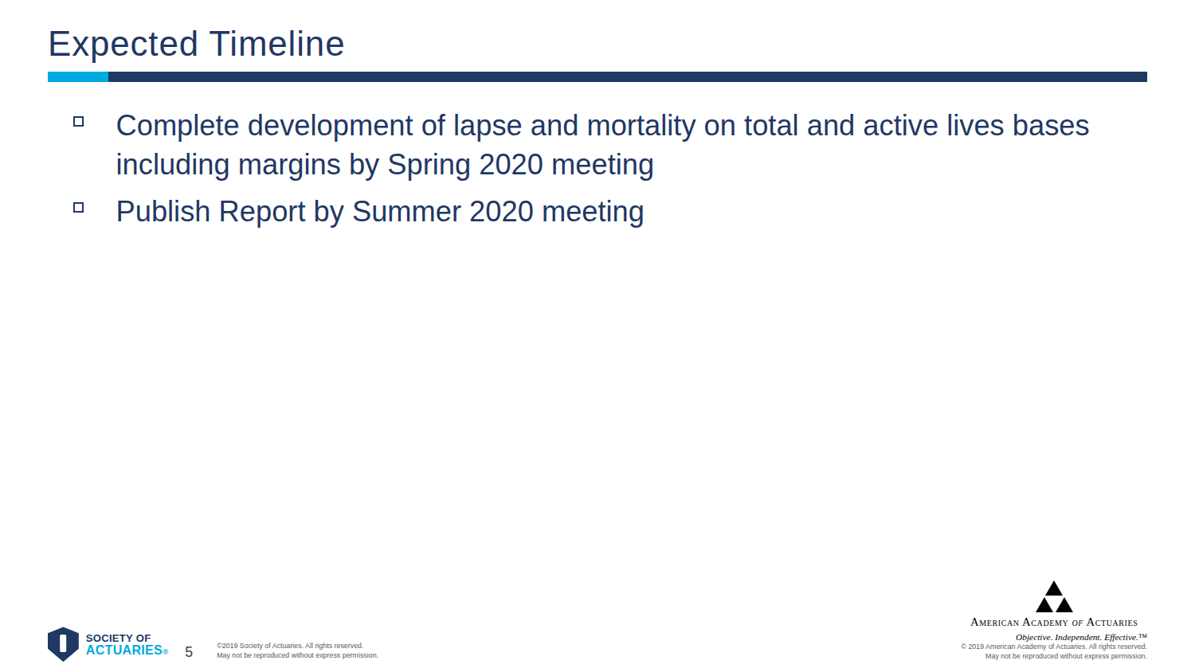Expected Timeline
Complete development of lapse and mortality on total and active lives bases including margins by Spring 2020 meeting
Publish Report by Summer 2020 meeting
SOCIETY OF
ACTUARIES®
5
©2019 Society of Actuaries. All rights reserved.
May not be reproduced without express permission.
American Academy of Actuaries
Objective. Independent. Effective.™
© 2019 American Academy of Actuaries. All rights reserved.
May not be reproduced without express permission.